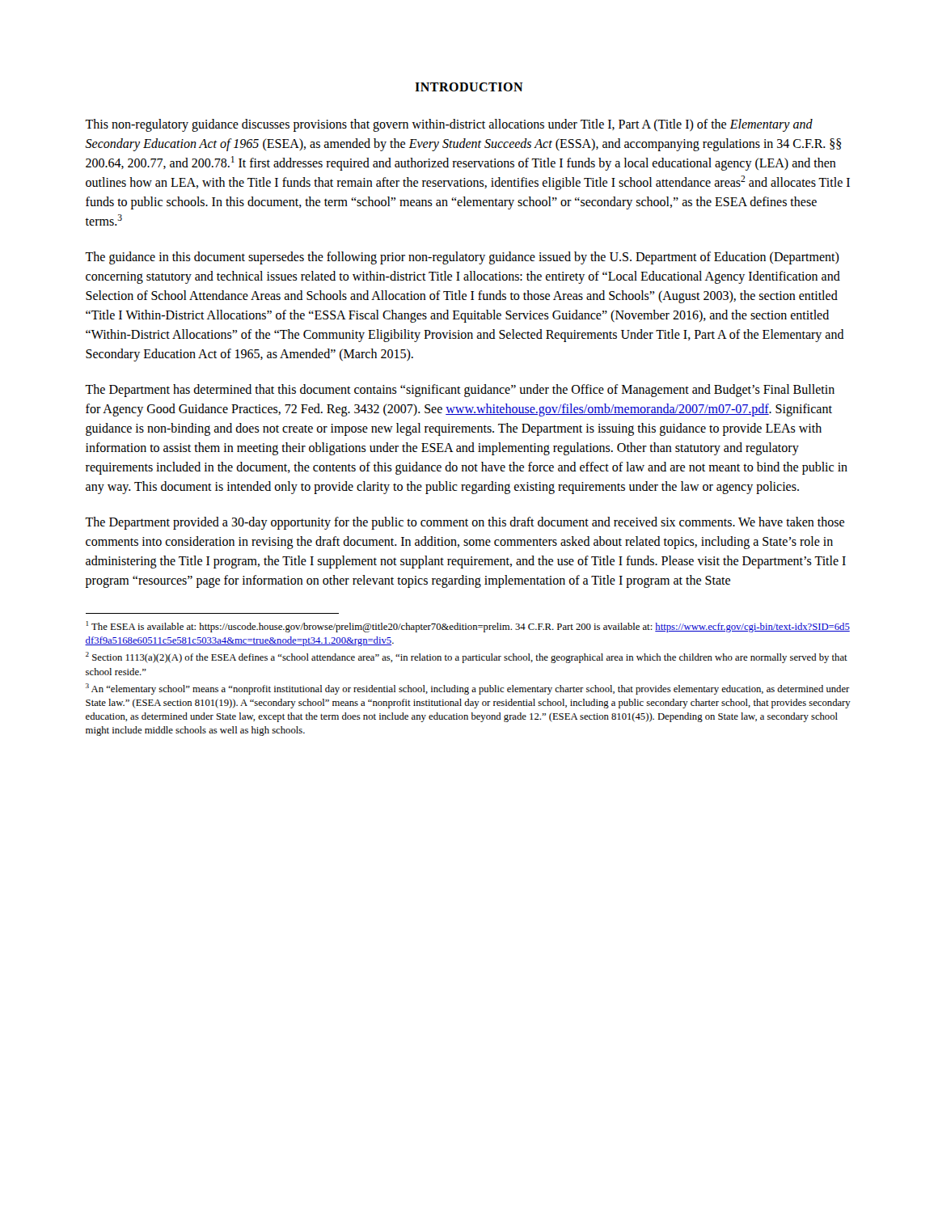INTRODUCTION
This non-regulatory guidance discusses provisions that govern within-district allocations under Title I, Part A (Title I) of the Elementary and Secondary Education Act of 1965 (ESEA), as amended by the Every Student Succeeds Act (ESSA), and accompanying regulations in 34 C.F.R. §§ 200.64, 200.77, and 200.78.1 It first addresses required and authorized reservations of Title I funds by a local educational agency (LEA) and then outlines how an LEA, with the Title I funds that remain after the reservations, identifies eligible Title I school attendance areas2 and allocates Title I funds to public schools. In this document, the term “school” means an “elementary school” or “secondary school,” as the ESEA defines these terms.3
The guidance in this document supersedes the following prior non-regulatory guidance issued by the U.S. Department of Education (Department) concerning statutory and technical issues related to within-district Title I allocations: the entirety of “Local Educational Agency Identification and Selection of School Attendance Areas and Schools and Allocation of Title I funds to those Areas and Schools” (August 2003), the section entitled “Title I Within-District Allocations” of the “ESSA Fiscal Changes and Equitable Services Guidance” (November 2016), and the section entitled “Within-District Allocations” of the “The Community Eligibility Provision and Selected Requirements Under Title I, Part A of the Elementary and Secondary Education Act of 1965, as Amended” (March 2015).
The Department has determined that this document contains “significant guidance” under the Office of Management and Budget’s Final Bulletin for Agency Good Guidance Practices, 72 Fed. Reg. 3432 (2007). See www.whitehouse.gov/files/omb/memoranda/2007/m07-07.pdf. Significant guidance is non-binding and does not create or impose new legal requirements. The Department is issuing this guidance to provide LEAs with information to assist them in meeting their obligations under the ESEA and implementing regulations. Other than statutory and regulatory requirements included in the document, the contents of this guidance do not have the force and effect of law and are not meant to bind the public in any way. This document is intended only to provide clarity to the public regarding existing requirements under the law or agency policies.
The Department provided a 30-day opportunity for the public to comment on this draft document and received six comments. We have taken those comments into consideration in revising the draft document. In addition, some commenters asked about related topics, including a State’s role in administering the Title I program, the Title I supplement not supplant requirement, and the use of Title I funds. Please visit the Department’s Title I program “resources” page for information on other relevant topics regarding implementation of a Title I program at the State
1 The ESEA is available at: https://uscode.house.gov/browse/prelim@title20/chapter70&edition=prelim. 34 C.F.R. Part 200 is available at: https://www.ecfr.gov/cgi-bin/text-idx?SID=6d5df3f9a5168e60511c5e581c5033a4&mc=true&node=pt34.1.200&rgn=div5.
2 Section 1113(a)(2)(A) of the ESEA defines a “school attendance area” as, “in relation to a particular school, the geographical area in which the children who are normally served by that school reside.”
3 An “elementary school” means a “nonprofit institutional day or residential school, including a public elementary charter school, that provides elementary education, as determined under State law.” (ESEA section 8101(19)). A “secondary school” means a “nonprofit institutional day or residential school, including a public secondary charter school, that provides secondary education, as determined under State law, except that the term does not include any education beyond grade 12.” (ESEA section 8101(45)). Depending on State law, a secondary school might include middle schools as well as high schools.